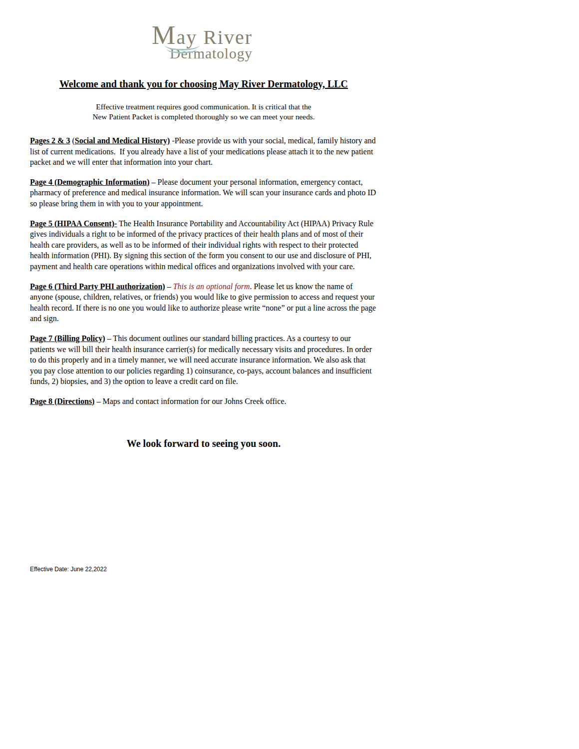May River
Dermatology
Welcome and thank you for choosing May River Dermatology, LLC
Effective treatment requires good communication. It is critical that the
New Patient Packet is completed thoroughly so we can meet your needs.
Pages 2 & 3 (Social and Medical History) -Please provide us with your social, medical, family history and list of current medications. If you already have a list of your medications please attach it to the new patient packet and we will enter that information into your chart.
Page 4 (Demographic Information) – Please document your personal information, emergency contact, pharmacy of preference and medical insurance information. We will scan your insurance cards and photo ID so please bring them in with you to your appointment.
Page 5 (HIPAA Consent)- The Health Insurance Portability and Accountability Act (HIPAA) Privacy Rule gives individuals a right to be informed of the privacy practices of their health plans and of most of their health care providers, as well as to be informed of their individual rights with respect to their protected health information (PHI). By signing this section of the form you consent to our use and disclosure of PHI, payment and health care operations within medical offices and organizations involved with your care.
Page 6 (Third Party PHI authorization) – This is an optional form. Please let us know the name of anyone (spouse, children, relatives, or friends) you would like to give permission to access and request your health record. If there is no one you would like to authorize please write “none” or put a line across the page and sign.
Page 7 (Billing Policy) – This document outlines our standard billing practices. As a courtesy to our patients we will bill their health insurance carrier(s) for medically necessary visits and procedures. In order to do this properly and in a timely manner, we will need accurate insurance information. We also ask that you pay close attention to our policies regarding 1) coinsurance, co-pays, account balances and insufficient funds, 2) biopsies, and 3) the option to leave a credit card on file.
Page 8 (Directions) – Maps and contact information for our Johns Creek office.
We look forward to seeing you soon.
Effective Date: June 22,2022